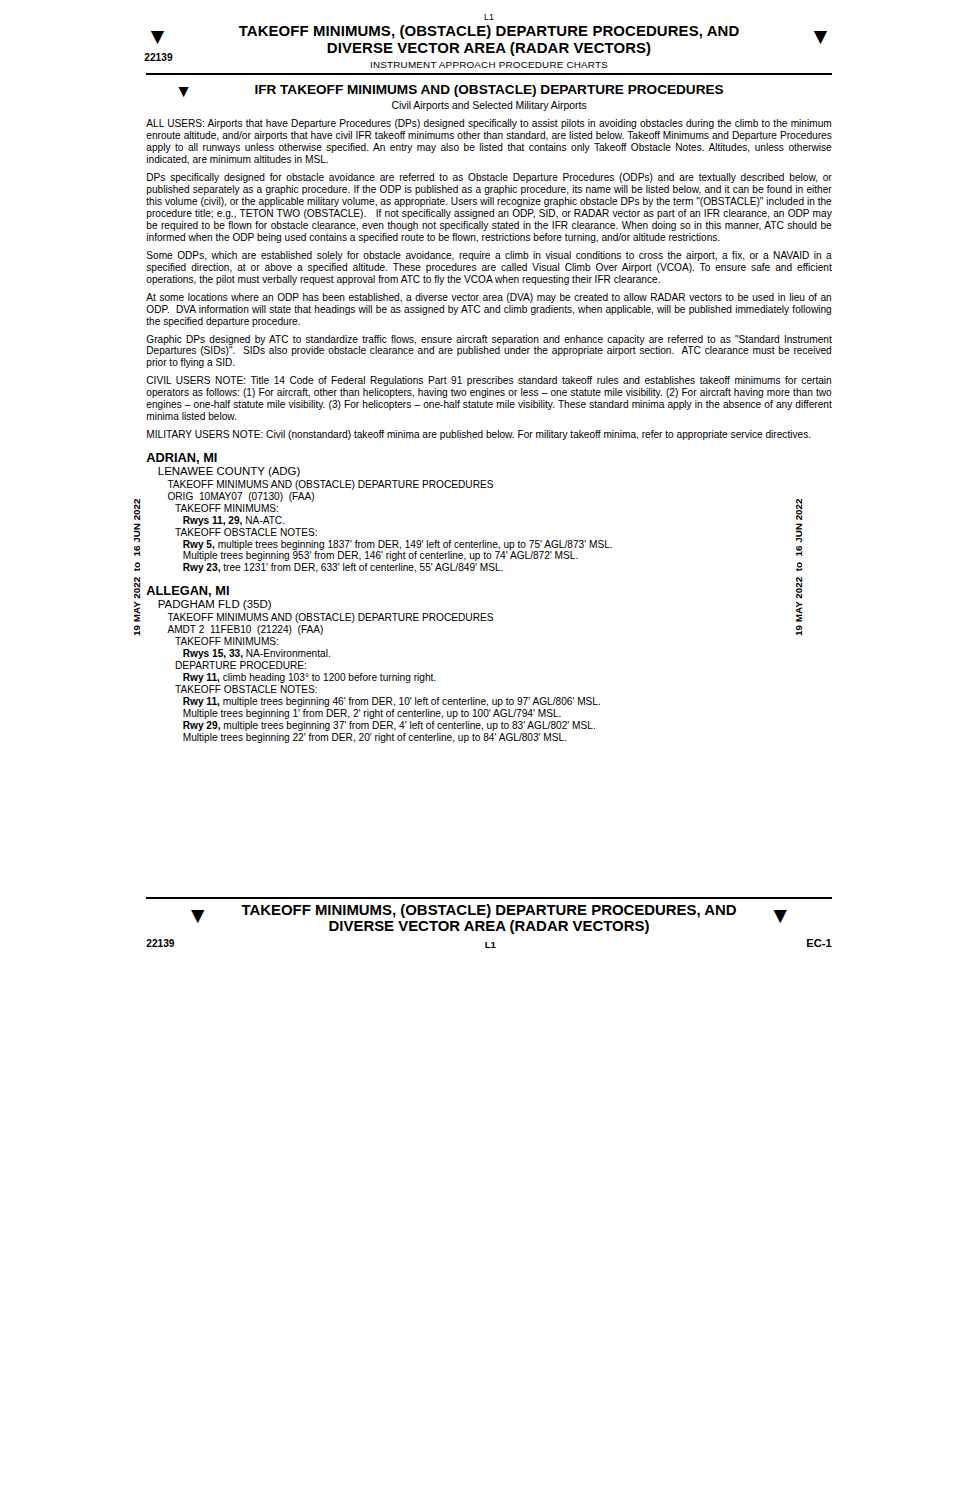L1
▼ ▼
22139
TAKEOFF MINIMUMS, (OBSTACLE) DEPARTURE PROCEDURES, AND
DIVERSE VECTOR AREA (RADAR VECTORS)
INSTRUMENT APPROACH PROCEDURE CHARTS
▼ IFR TAKEOFF MINIMUMS AND (OBSTACLE) DEPARTURE PROCEDURES
Civil Airports and Selected Military Airports
ALL USERS: Airports that have Departure Procedures (DPs) designed specifically to assist pilots in avoiding obstacles during the climb to the minimum enroute altitude, and/or airports that have civil IFR takeoff minimums other than standard, are listed below. Takeoff Minimums and Departure Procedures apply to all runways unless otherwise specified. An entry may also be listed that contains only Takeoff Obstacle Notes. Altitudes, unless otherwise indicated, are minimum altitudes in MSL.
DPs specifically designed for obstacle avoidance are referred to as Obstacle Departure Procedures (ODPs) and are textually described below, or published separately as a graphic procedure. If the ODP is published as a graphic procedure, its name will be listed below, and it can be found in either this volume (civil), or the applicable military volume, as appropriate. Users will recognize graphic obstacle DPs by the term "(OBSTACLE)" included in the procedure title; e.g., TETON TWO (OBSTACLE). If not specifically assigned an ODP, SID, or RADAR vector as part of an IFR clearance, an ODP may be required to be flown for obstacle clearance, even though not specifically stated in the IFR clearance. When doing so in this manner, ATC should be informed when the ODP being used contains a specified route to be flown, restrictions before turning, and/or altitude restrictions.
Some ODPs, which are established solely for obstacle avoidance, require a climb in visual conditions to cross the airport, a fix, or a NAVAID in a specified direction, at or above a specified altitude. These procedures are called Visual Climb Over Airport (VCOA). To ensure safe and efficient operations, the pilot must verbally request approval from ATC to fly the VCOA when requesting their IFR clearance.
At some locations where an ODP has been established, a diverse vector area (DVA) may be created to allow RADAR vectors to be used in lieu of an ODP. DVA information will state that headings will be as assigned by ATC and climb gradients, when applicable, will be published immediately following the specified departure procedure.
Graphic DPs designed by ATC to standardize traffic flows, ensure aircraft separation and enhance capacity are referred to as "Standard Instrument Departures (SIDs)". SIDs also provide obstacle clearance and are published under the appropriate airport section. ATC clearance must be received prior to flying a SID.
CIVIL USERS NOTE: Title 14 Code of Federal Regulations Part 91 prescribes standard takeoff rules and establishes takeoff minimums for certain operators as follows: (1) For aircraft, other than helicopters, having two engines or less – one statute mile visibility. (2) For aircraft having more than two engines – one-half statute mile visibility. (3) For helicopters – one-half statute mile visibility. These standard minima apply in the absence of any different minima listed below.
MILITARY USERS NOTE: Civil (nonstandard) takeoff minima are published below. For military takeoff minima, refer to appropriate service directives.
ADRIAN, MI
LENAWEE COUNTY (ADG)
TAKEOFF MINIMUMS AND (OBSTACLE) DEPARTURE PROCEDURES
ORIG 10MAY07 (07130) (FAA)
TAKEOFF MINIMUMS:
Rwys 11, 29, NA-ATC.
TAKEOFF OBSTACLE NOTES:
Rwy 5, multiple trees beginning 1837' from DER, 149' left of centerline, up to 75' AGL/873' MSL.
Multiple trees beginning 953' from DER, 146' right of centerline, up to 74' AGL/872' MSL.
Rwy 23, tree 1231' from DER, 633' left of centerline, 55' AGL/849' MSL.
ALLEGAN, MI
PADGHAM FLD (35D)
TAKEOFF MINIMUMS AND (OBSTACLE) DEPARTURE PROCEDURES
AMDT 2 11FEB10 (21224) (FAA)
TAKEOFF MINIMUMS:
Rwys 15, 33, NA-Environmental.
DEPARTURE PROCEDURE:
Rwy 11, climb heading 103° to 1200 before turning right.
TAKEOFF OBSTACLE NOTES:
Rwy 11, multiple trees beginning 46' from DER, 10' left of centerline, up to 97' AGL/806' MSL.
Multiple trees beginning 1' from DER, 2' right of centerline, up to 100' AGL/794' MSL.
Rwy 29, multiple trees beginning 37' from DER, 4' left of centerline, up to 83' AGL/802' MSL.
Multiple trees beginning 22' from DER, 20' right of centerline, up to 84' AGL/803' MSL.
19 MAY 2022 to 16 JUN 2022
19 MAY 2022 to 16 JUN 2022
▼ ▼ TAKEOFF MINIMUMS, (OBSTACLE) DEPARTURE PROCEDURES, AND
DIVERSE VECTOR AREA (RADAR VECTORS)
22139
L1
EC-1